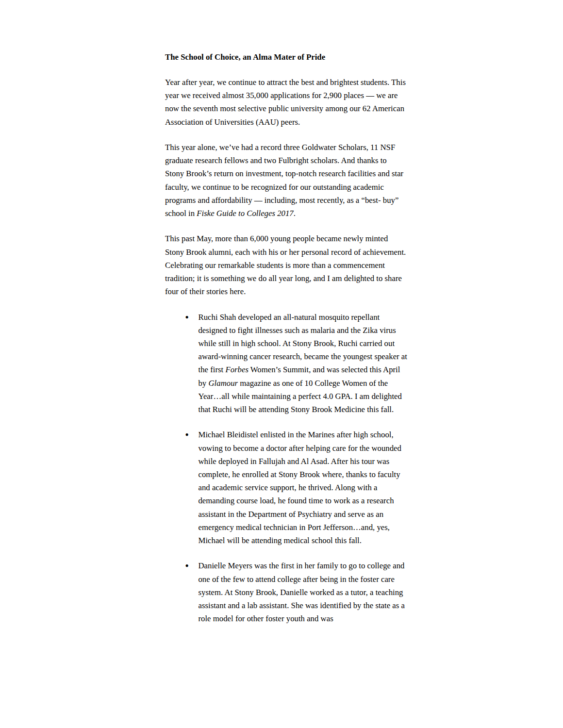The School of Choice, an Alma Mater of Pride
Year after year, we continue to attract the best and brightest students. This year we received almost 35,000 applications for 2,900 places — we are now the seventh most selective public university among our 62 American Association of Universities (AAU) peers.
This year alone, we’ve had a record three Goldwater Scholars, 11 NSF graduate research fellows and two Fulbright scholars. And thanks to Stony Brook’s return on investment, top-notch research facilities and star faculty, we continue to be recognized for our outstanding academic programs and affordability — including, most recently, as a “best- buy” school in Fiske Guide to Colleges 2017.
This past May, more than 6,000 young people became newly minted Stony Brook alumni, each with his or her personal record of achievement. Celebrating our remarkable students is more than a commencement tradition; it is something we do all year long, and I am delighted to share four of their stories here.
Ruchi Shah developed an all-natural mosquito repellant designed to fight illnesses such as malaria and the Zika virus while still in high school. At Stony Brook, Ruchi carried out award-winning cancer research, became the youngest speaker at the first Forbes Women’s Summit, and was selected this April by Glamour magazine as one of 10 College Women of the Year…all while maintaining a perfect 4.0 GPA. I am delighted that Ruchi will be attending Stony Brook Medicine this fall.
Michael Bleidistel enlisted in the Marines after high school, vowing to become a doctor after helping care for the wounded while deployed in Fallujah and Al Asad. After his tour was complete, he enrolled at Stony Brook where, thanks to faculty and academic service support, he thrived. Along with a demanding course load, he found time to work as a research assistant in the Department of Psychiatry and serve as an emergency medical technician in Port Jefferson…and, yes, Michael will be attending medical school this fall.
Danielle Meyers was the first in her family to go to college and one of the few to attend college after being in the foster care system. At Stony Brook, Danielle worked as a tutor, a teaching assistant and a lab assistant. She was identified by the state as a role model for other foster youth and was